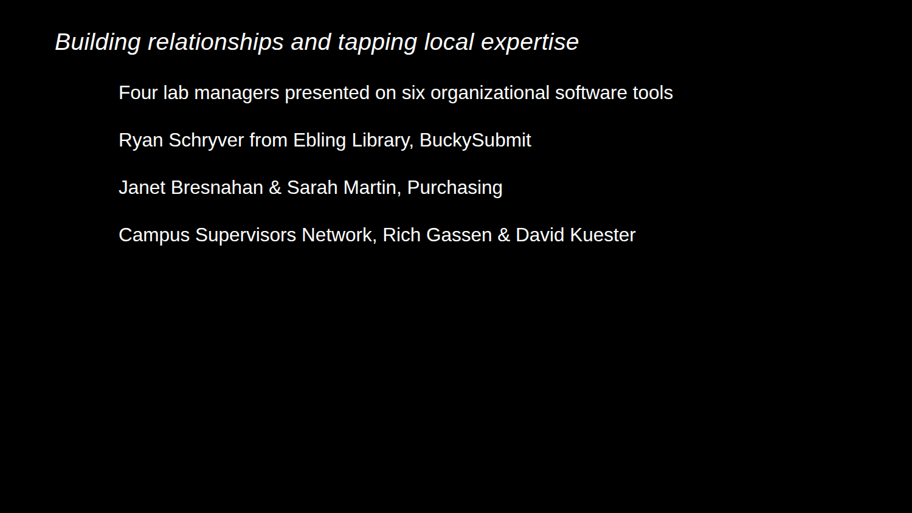Building relationships and tapping local expertise
Four lab managers presented on six organizational software tools
Ryan Schryver from Ebling Library, BuckySubmit
Janet Bresnahan & Sarah Martin, Purchasing
Campus Supervisors Network, Rich Gassen & David Kuester